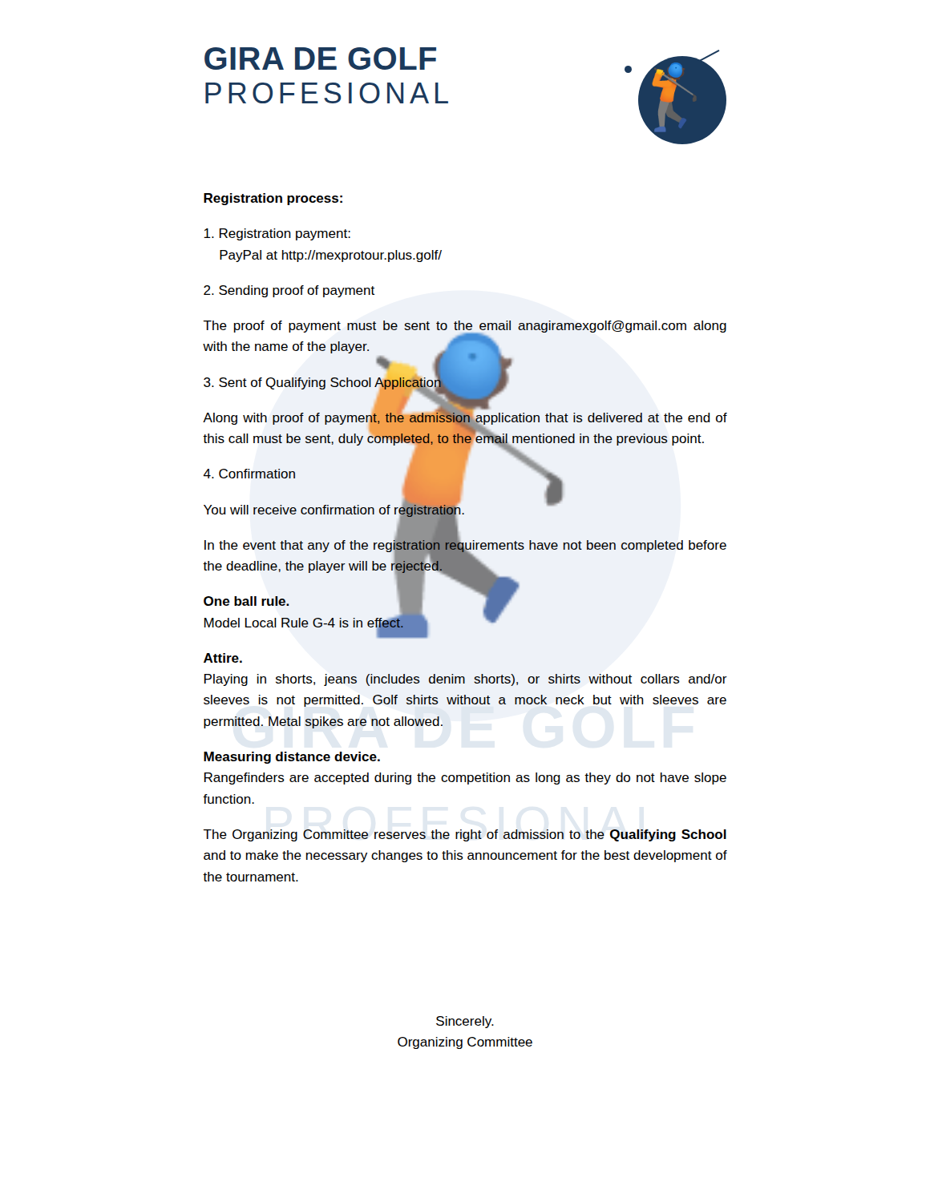🏌
GIRA DE GOLF
PROFESIONAL
GIRA DE GOLF
PROFESIONAL
🏌
Registration process:
1. Registration payment: PayPal at http://mexprotour.plus.golf/
2. Sending proof of payment
The proof of payment must be sent to the email anagiramexgolf@gmail.com along with the name of the player.
3. Sent of Qualifying School Application
Along with proof of payment, the admission application that is delivered at the end of this call must be sent, duly completed, to the email mentioned in the previous point.
4. Confirmation
You will receive confirmation of registration.
In the event that any of the registration requirements have not been completed before the deadline, the player will be rejected.
One ball rule.
Model Local Rule G-4 is in effect.
Attire.
Playing in shorts, jeans (includes denim shorts), or shirts without collars and/or sleeves is not permitted. Golf shirts without a mock neck but with sleeves are permitted. Metal spikes are not allowed.
Measuring distance device.
Rangefinders are accepted during the competition as long as they do not have slope function.
The Organizing Committee reserves the right of admission to the Qualifying School and to make the necessary changes to this announcement for the best development of the tournament.
Sincerely.
Organizing Committee